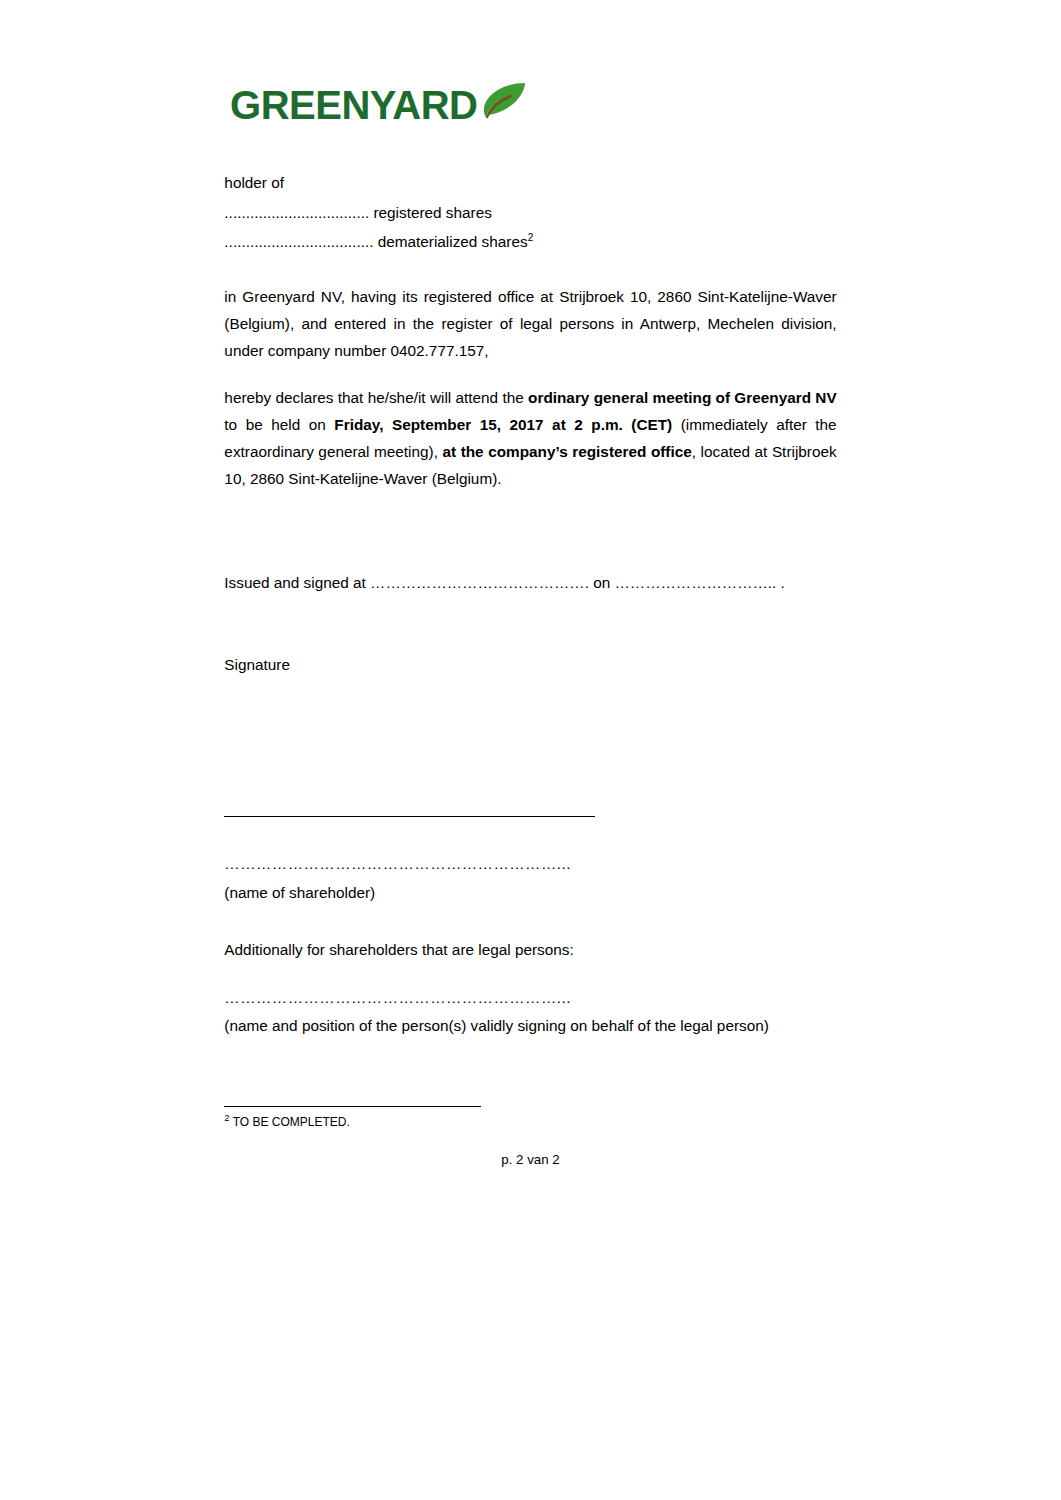GREENYARD
holder of
.................................. registered shares
................................... dematerialized shares2
in Greenyard NV, having its registered office at Strijbroek 10, 2860 Sint-Katelijne-Waver (Belgium), and entered in the register of legal persons in Antwerp, Mechelen division, under company number 0402.777.157,
hereby declares that he/she/it will attend the ordinary general meeting of Greenyard NV to be held on Friday, September 15, 2017 at 2 p.m. (CET) (immediately after the extraordinary general meeting), at the company’s registered office, located at Strijbroek 10, 2860 Sint-Katelijne-Waver (Belgium).
Issued and signed at ……………………………………. on ………………………….. .
Signature
………………………………………………………...
(name of shareholder)
Additionally for shareholders that are legal persons:
………………………………………………………...
(name and position of the person(s) validly signing on behalf of the legal person)
2 TO BE COMPLETED.
p. 2 van 2